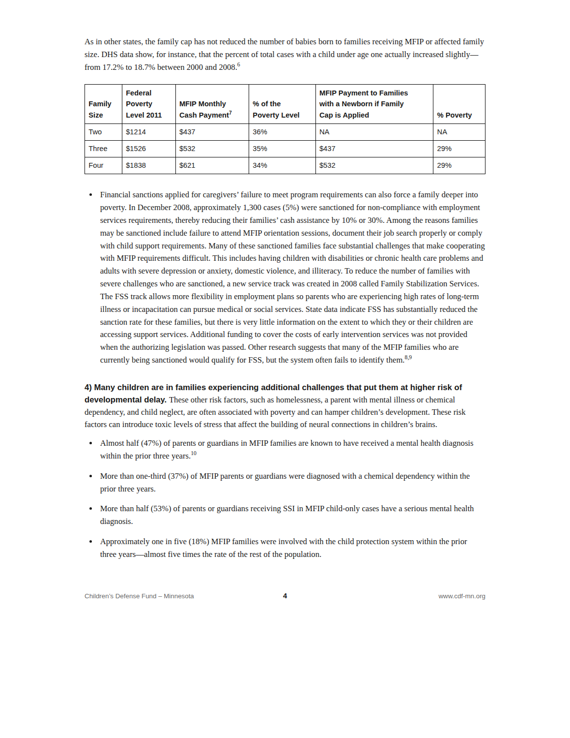As in other states, the family cap has not reduced the number of babies born to families receiving MFIP or affected family size. DHS data show, for instance, that the percent of total cases with a child under age one actually increased slightly—from 17.2% to 18.7% between 2000 and 2008.6
| Family Size | Federal Poverty Level 2011 | MFIP Monthly Cash Payment 7 | % of the Poverty Level | MFIP Payment to Families with a Newborn if Family Cap is Applied | % Poverty |
| --- | --- | --- | --- | --- | --- |
| Two | $1214 | $437 | 36% | NA | NA |
| Three | $1526 | $532 | 35% | $437 | 29% |
| Four | $1838 | $621 | 34% | $532 | 29% |
Financial sanctions applied for caregivers’ failure to meet program requirements can also force a family deeper into poverty. In December 2008, approximately 1,300 cases (5%) were sanctioned for non-compliance with employment services requirements, thereby reducing their families’ cash assistance by 10% or 30%. Among the reasons families may be sanctioned include failure to attend MFIP orientation sessions, document their job search properly or comply with child support requirements. Many of these sanctioned families face substantial challenges that make cooperating with MFIP requirements difficult. This includes having children with disabilities or chronic health care problems and adults with severe depression or anxiety, domestic violence, and illiteracy. To reduce the number of families with severe challenges who are sanctioned, a new service track was created in 2008 called Family Stabilization Services. The FSS track allows more flexibility in employment plans so parents who are experiencing high rates of long-term illness or incapacitation can pursue medical or social services. State data indicate FSS has substantially reduced the sanction rate for these families, but there is very little information on the extent to which they or their children are accessing support services. Additional funding to cover the costs of early intervention services was not provided when the authorizing legislation was passed. Other research suggests that many of the MFIP families who are currently being sanctioned would qualify for FSS, but the system often fails to identify them.8,9
4) Many children are in families experiencing additional challenges that put them at higher risk of developmental delay. These other risk factors, such as homelessness, a parent with mental illness or chemical dependency, and child neglect, are often associated with poverty and can hamper children’s development. These risk factors can introduce toxic levels of stress that affect the building of neural connections in children’s brains.
Almost half (47%) of parents or guardians in MFIP families are known to have received a mental health diagnosis within the prior three years.10
More than one-third (37%) of MFIP parents or guardians were diagnosed with a chemical dependency within the prior three years.
More than half (53%) of parents or guardians receiving SSI in MFIP child-only cases have a serious mental health diagnosis.
Approximately one in five (18%) MFIP families were involved with the child protection system within the prior three years—almost five times the rate of the rest of the population.
Children’s Defense Fund – Minnesota
4
www.cdf-mn.org